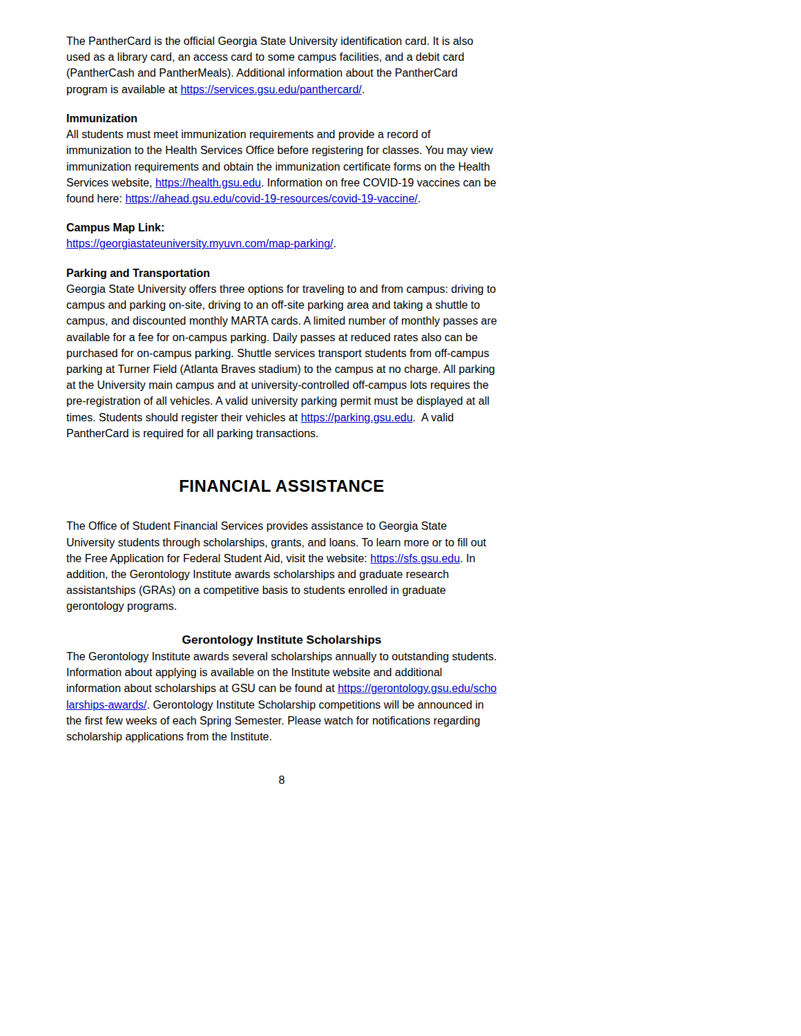The PantherCard is the official Georgia State University identification card. It is also used as a library card, an access card to some campus facilities, and a debit card (PantherCash and PantherMeals). Additional information about the PantherCard program is available at https://services.gsu.edu/panthercard/.
Immunization
All students must meet immunization requirements and provide a record of immunization to the Health Services Office before registering for classes. You may view immunization requirements and obtain the immunization certificate forms on the Health Services website, https://health.gsu.edu. Information on free COVID-19 vaccines can be found here: https://ahead.gsu.edu/covid-19-resources/covid-19-vaccine/.
Campus Map Link:
https://georgiastateuniversity.myuvn.com/map-parking/.
Parking and Transportation
Georgia State University offers three options for traveling to and from campus: driving to campus and parking on-site, driving to an off-site parking area and taking a shuttle to campus, and discounted monthly MARTA cards. A limited number of monthly passes are available for a fee for on-campus parking. Daily passes at reduced rates also can be purchased for on-campus parking. Shuttle services transport students from off-campus parking at Turner Field (Atlanta Braves stadium) to the campus at no charge. All parking at the University main campus and at university-controlled off-campus lots requires the pre-registration of all vehicles. A valid university parking permit must be displayed at all times. Students should register their vehicles at https://parking.gsu.edu. A valid PantherCard is required for all parking transactions.
FINANCIAL ASSISTANCE
The Office of Student Financial Services provides assistance to Georgia State University students through scholarships, grants, and loans. To learn more or to fill out the Free Application for Federal Student Aid, visit the website: https://sfs.gsu.edu. In addition, the Gerontology Institute awards scholarships and graduate research assistantships (GRAs) on a competitive basis to students enrolled in graduate gerontology programs.
Gerontology Institute Scholarships
The Gerontology Institute awards several scholarships annually to outstanding students. Information about applying is available on the Institute website and additional information about scholarships at GSU can be found at https://gerontology.gsu.edu/scholarships-awards/. Gerontology Institute Scholarship competitions will be announced in the first few weeks of each Spring Semester. Please watch for notifications regarding scholarship applications from the Institute.
8